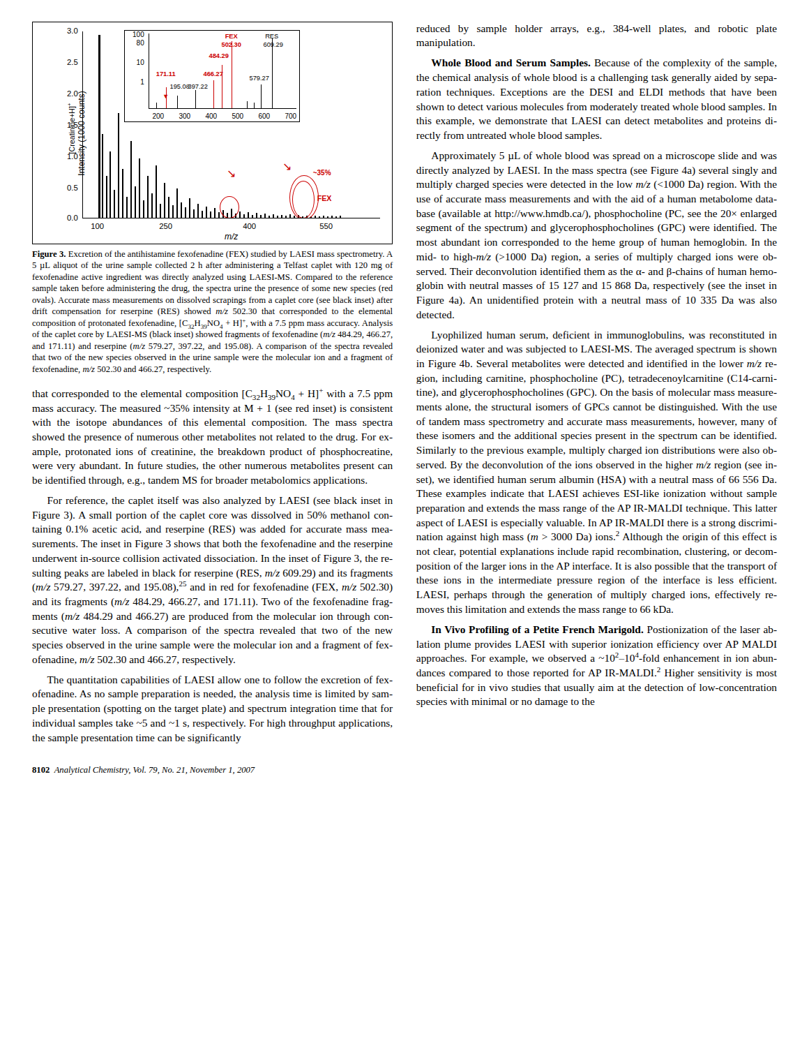Intensity (1000 counts)
3.0 2.5 2.0 1.5 1.0 0.5 0.0
↘
↘
~35% FEX
[Creatinine+H]+
100 80 10 1
FEX RES 502.30 609.29 484.29 466.27 171.11 195.08 397.22 579.27 ▼
200 300 400 500 600 700
100 250 400 550
m/z
Figure 3. Excretion of the antihistamine fexofenadine (FEX) studied by LAESI mass spectrometry. A 5 µL aliquot of the urine sample collected 2 h after administering a Telfast caplet with 120 mg of fexofenadine active ingredient was directly analyzed using LAESI-MS. Compared to the reference sample taken before administering the drug, the spectra urine the presence of some new species (red ovals). Accurate mass measurements on dissolved scrapings from a caplet core (see black inset) after drift compensation for reserpine (RES) showed m/z 502.30 that corresponded to the elemental composition of protonated fexofenadine, [C32H39NO4 + H]+, with a 7.5 ppm mass accuracy. Analysis of the caplet core by LAESI-MS (black inset) showed fragments of fexofenadine (m/z 484.29, 466.27, and 171.11) and reserpine (m/z 579.27, 397.22, and 195.08). A comparison of the spectra revealed that two of the new species observed in the urine sample were the molecular ion and a fragment of fexofenadine, m/z 502.30 and 466.27, respectively.
that corresponded to the elemental composition [C32H39NO4 + H]+ with a 7.5 ppm mass accuracy. The measured ~35% intensity at M + 1 (see red inset) is consistent with the isotope abundances of this elemental composition. The mass spectra showed the presence of numerous other metabolites not related to the drug. For example, protonated ions of creatinine, the breakdown product of phosphocreatine, were very abundant. In future studies, the other numerous metabolites present can be identified through, e.g., tandem MS for broader metabolomics applications.
For reference, the caplet itself was also analyzed by LAESI (see black inset in Figure 3). A small portion of the caplet core was dissolved in 50% methanol containing 0.1% acetic acid, and reserpine (RES) was added for accurate mass measurements. The inset in Figure 3 shows that both the fexofenadine and the reserpine underwent in-source collision activated dissociation. In the inset of Figure 3, the resulting peaks are labeled in black for reserpine (RES, m/z 609.29) and its fragments (m/z 579.27, 397.22, and 195.08),25 and in red for fexofenadine (FEX, m/z 502.30) and its fragments (m/z 484.29, 466.27, and 171.11). Two of the fexofenadine fragments (m/z 484.29 and 466.27) are produced from the molecular ion through consecutive water loss. A comparison of the spectra revealed that two of the new species observed in the urine sample were the molecular ion and a fragment of fexofenadine, m/z 502.30 and 466.27, respectively.
The quantitation capabilities of LAESI allow one to follow the excretion of fexofenadine. As no sample preparation is needed, the analysis time is limited by sample presentation (spotting on the target plate) and spectrum integration time that for individual samples take ~5 and ~1 s, respectively. For high throughput applications, the sample presentation time can be significantly
8102 Analytical Chemistry, Vol. 79, No. 21, November 1, 2007
reduced by sample holder arrays, e.g., 384-well plates, and robotic plate manipulation.
Whole Blood and Serum Samples. Because of the complexity of the sample, the chemical analysis of whole blood is a challenging task generally aided by separation techniques. Exceptions are the DESI and ELDI methods that have been shown to detect various molecules from moderately treated whole blood samples. In this example, we demonstrate that LAESI can detect metabolites and proteins directly from untreated whole blood samples.
Approximately 5 µL of whole blood was spread on a microscope slide and was directly analyzed by LAESI. In the mass spectra (see Figure 4a) several singly and multiply charged species were detected in the low m/z (<1000 Da) region. With the use of accurate mass measurements and with the aid of a human metabolome database (available at http://www.hmdb.ca/), phosphocholine (PC, see the 20× enlarged segment of the spectrum) and glycerophosphocholines (GPC) were identified. The most abundant ion corresponded to the heme group of human hemoglobin. In the mid- to high-m/z (>1000 Da) region, a series of multiply charged ions were observed. Their deconvolution identified them as the α- and β-chains of human hemoglobin with neutral masses of 15 127 and 15 868 Da, respectively (see the inset in Figure 4a). An unidentified protein with a neutral mass of 10 335 Da was also detected.
Lyophilized human serum, deficient in immunoglobulins, was reconstituted in deionized water and was subjected to LAESI-MS. The averaged spectrum is shown in Figure 4b. Several metabolites were detected and identified in the lower m/z region, including carnitine, phosphocholine (PC), tetradecenoylcarnitine (C14-carnitine), and glycerophosphocholines (GPC). On the basis of molecular mass measurements alone, the structural isomers of GPCs cannot be distinguished. With the use of tandem mass spectrometry and accurate mass measurements, however, many of these isomers and the additional species present in the spectrum can be identified. Similarly to the previous example, multiply charged ion distributions were also observed. By the deconvolution of the ions observed in the higher m/z region (see inset), we identified human serum albumin (HSA) with a neutral mass of 66 556 Da. These examples indicate that LAESI achieves ESI-like ionization without sample preparation and extends the mass range of the AP IR-MALDI technique. This latter aspect of LAESI is especially valuable. In AP IR-MALDI there is a strong discrimination against high mass (m > 3000 Da) ions.2 Although the origin of this effect is not clear, potential explanations include rapid recombination, clustering, or decomposition of the larger ions in the AP interface. It is also possible that the transport of these ions in the intermediate pressure region of the interface is less efficient. LAESI, perhaps through the generation of multiply charged ions, effectively removes this limitation and extends the mass range to 66 kDa.
In Vivo Profiling of a Petite French Marigold. Postionization of the laser ablation plume provides LAESI with superior ionization efficiency over AP MALDI approaches. For example, we observed a ~102–104-fold enhancement in ion abundances compared to those reported for AP IR-MALDI.2 Higher sensitivity is most beneficial for in vivo studies that usually aim at the detection of low-concentration species with minimal or no damage to the